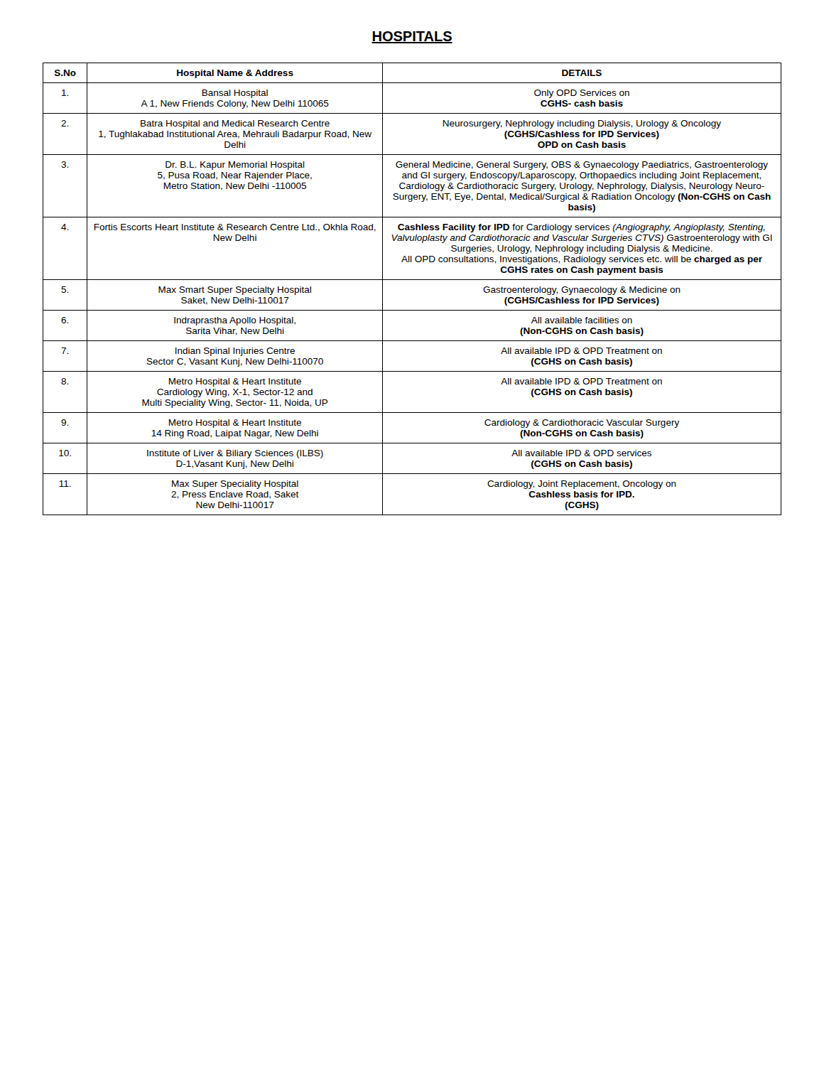HOSPITALS
| S.No | Hospital Name & Address | DETAILS |
| --- | --- | --- |
| 1. | Bansal Hospital A 1, New Friends Colony, New Delhi 110065 | Only OPD Services on CGHS- cash basis |
| 2. | Batra Hospital and Medical Research Centre 1, Tughlakabad Institutional Area, Mehrauli Badarpur Road, New Delhi | Neurosurgery, Nephrology including Dialysis, Urology & Oncology (CGHS/Cashless for IPD Services) OPD on Cash basis |
| 3. | Dr. B.L. Kapur Memorial Hospital 5, Pusa Road, Near Rajender Place, Metro Station, New Delhi -110005 | General Medicine, General Surgery, OBS & Gynaecology Paediatrics, Gastroenterology and GI surgery, Endoscopy/Laparoscopy, Orthopaedics including Joint Replacement, Cardiology & Cardiothoracic Surgery, Urology, Nephrology, Dialysis, Neurology Neuro-Surgery, ENT, Eye, Dental, Medical/Surgical & Radiation Oncology (Non-CGHS on Cash basis) |
| 4. | Fortis Escorts Heart Institute & Research Centre Ltd., Okhla Road, New Delhi | Cashless Facility for IPD for Cardiology services (Angiography, Angioplasty, Stenting, Valvuloplasty and Cardiothoracic and Vascular Surgeries CTVS) Gastroenterology with GI Surgeries, Urology, Nephrology including Dialysis & Medicine. All OPD consultations, Investigations, Radiology services etc. will be charged as per CGHS rates on Cash payment basis |
| 5. | Max Smart Super Specialty Hospital Saket, New Delhi-110017 | Gastroenterology, Gynaecology & Medicine on (CGHS/Cashless for IPD Services) |
| 6. | Indraprastha Apollo Hospital, Sarita Vihar, New Delhi | All available facilities on (Non-CGHS on Cash basis) |
| 7. | Indian Spinal Injuries Centre Sector C, Vasant Kunj, New Delhi-110070 | All available IPD & OPD Treatment on (CGHS on Cash basis) |
| 8. | Metro Hospital & Heart Institute Cardiology Wing, X-1, Sector-12 and Multi Speciality Wing, Sector- 11, Noida, UP | All available IPD & OPD Treatment on (CGHS on Cash basis) |
| 9. | Metro Hospital & Heart Institute 14 Ring Road, Laipat Nagar, New Delhi | Cardiology & Cardiothoracic Vascular Surgery (Non-CGHS on Cash basis) |
| 10. | Institute of Liver & Biliary Sciences (ILBS) D-1,Vasant Kunj, New Delhi | All available IPD & OPD services (CGHS on Cash basis) |
| 11. | Max Super Speciality Hospital 2, Press Enclave Road, Saket New Delhi-110017 | Cardiology, Joint Replacement, Oncology on Cashless basis for IPD. (CGHS) |